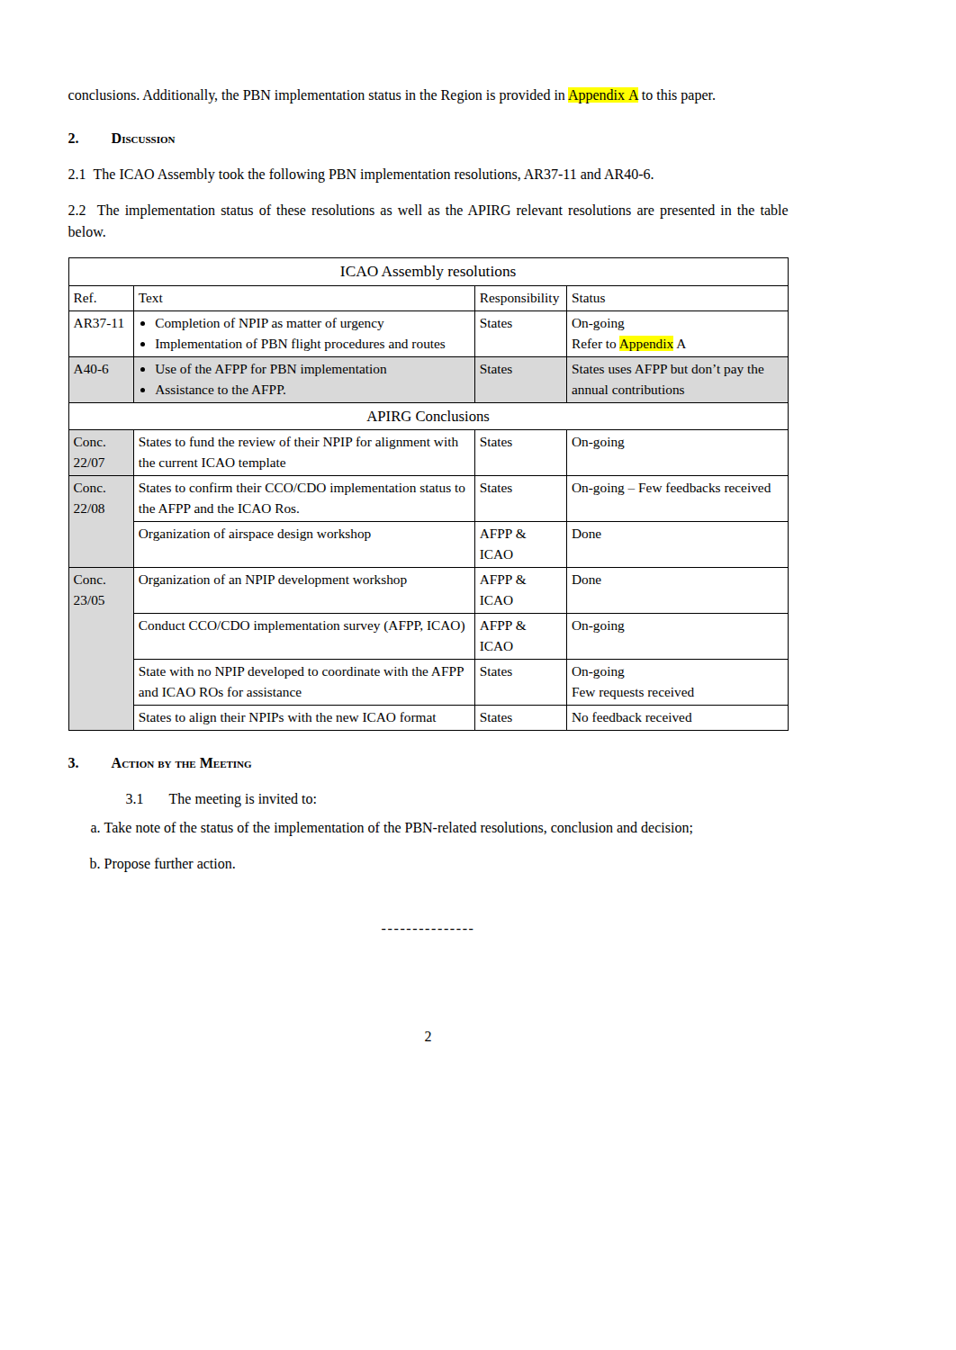conclusions. Additionally, the PBN implementation status in the Region is provided in Appendix A to this paper.
2. Discussion
2.1 The ICAO Assembly took the following PBN implementation resolutions, AR37-11 and AR40-6.
2.2 The implementation status of these resolutions as well as the APIRG relevant resolutions are presented in the table below.
| ICAO Assembly resolutions |
| --- |
| Ref. | Text | Responsibility | Status |
| AR37-11 | Completion of NPIP as matter of urgency Implementation of PBN flight procedures and routes | States | On-going Refer to Appendix A |
| A40-6 | Use of the AFPP for PBN implementation Assistance to the AFPP. | States | States uses AFPP but don’t pay the annual contributions |
| APIRG Conclusions |
| Conc. 22/07 | States to fund the review of their NPIP for alignment with the current ICAO template | States | On-going |
| Conc. 22/08 | States to confirm their CCO/CDO implementation status to the AFPP and the ICAO Ros. | States | On-going – Few feedbacks received |
| Organization of airspace design workshop | AFPP & ICAO | Done |
| Conc. 23/05 | Organization of an NPIP development workshop | AFPP & ICAO | Done |
| Conduct CCO/CDO implementation survey (AFPP, ICAO) | AFPP & ICAO | On-going |
| State with no NPIP developed to coordinate with the AFPP and ICAO ROs for assistance | States | On-going Few requests received |
| States to align their NPIPs with the new ICAO format | States | No feedback received |
3. Action by the Meeting
3.1 The meeting is invited to:
Take note of the status of the implementation of the PBN-related resolutions, conclusion and decision;
Propose further action.
---------------
2